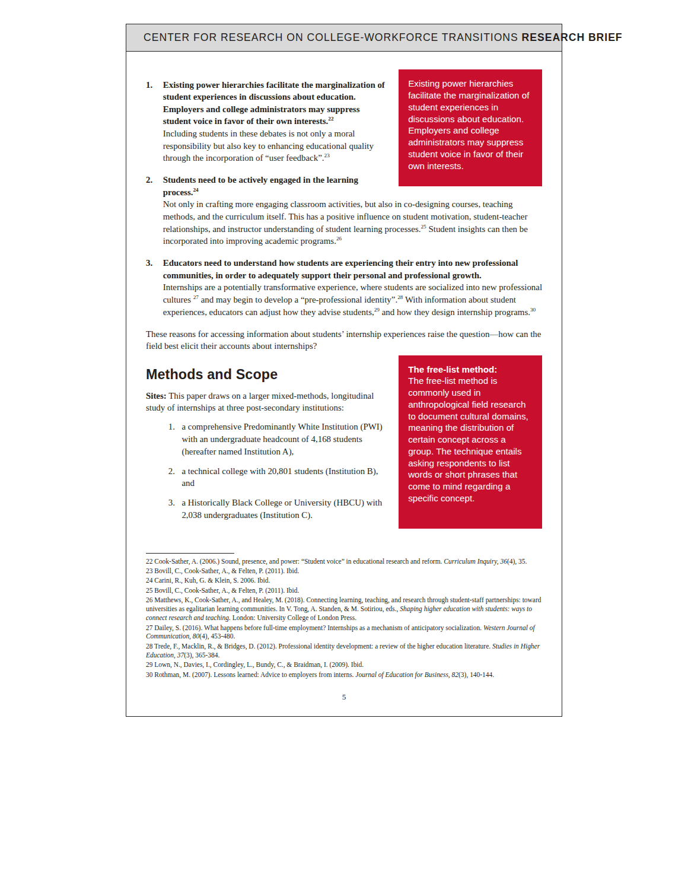Center for Research on College-Workforce Transitions Research Brief
Existing power hierarchies facilitate the marginalization of student experiences in discussions about education. Employers and college administrators may suppress student voice in favor of their own interests.
Existing power hierarchies facilitate the marginalization of student experiences in discussions about education. Employers and college administrators may suppress student voice in favor of their own interests.22
Including students in these debates is not only a moral responsibility but also key to enhancing educational quality through the incorporation of “user feedback”.23
Students need to be actively engaged in the learning process.24
Not only in crafting more engaging classroom activities, but also in co-designing courses, teaching methods, and the curriculum itself. This has a positive influence on student motivation, student-teacher relationships, and instructor understanding of student learning processes.25 Student insights can then be incorporated into improving academic programs.26
Educators need to understand how students are experiencing their entry into new professional communities, in order to adequately support their personal and professional growth.
Internships are a potentially transformative experience, where students are socialized into new professional cultures 27 and may begin to develop a “pre-professional identity”.28 With information about student experiences, educators can adjust how they advise students,29 and how they design internship programs.30
These reasons for accessing information about students’ internship experiences raise the question—how can the field best elicit their accounts about internships?
The free-list method: The free-list method is commonly used in anthropological field research to document cultural domains, meaning the distribution of certain concept across a group. The technique entails asking respondents to list words or short phrases that come to mind regarding a specific concept.
Methods and Scope
Sites: This paper draws on a larger mixed-methods, longitudinal study of internships at three post-secondary institutions:
a comprehensive Predominantly White Institution (PWI) with an undergraduate headcount of 4,168 students (hereafter named Institution A),
a technical college with 20,801 students (Institution B), and
a Historically Black College or University (HBCU) with 2,038 undergraduates (Institution C).
22 Cook-Sather, A. (2006.) Sound, presence, and power: “Student voice” in educational research and reform. Curriculum Inquiry, 36(4), 35.
23 Bovill, C., Cook-Sather, A., & Felten, P. (2011). Ibid.
24 Carini, R., Kuh, G. & Klein, S. 2006. Ibid.
25 Bovill, C., Cook-Sather, A., & Felten, P. (2011). Ibid.
26 Matthews, K., Cook-Sather, A., and Healey, M. (2018). Connecting learning, teaching, and research through student-staff partnerships: toward universities as egalitarian learning communities. In V. Tong, A. Standen, & M. Sotiriou, eds., Shaping higher education with students: ways to connect research and teaching. London: University College of London Press.
27 Dailey, S. (2016). What happens before full-time employment? Internships as a mechanism of anticipatory socialization. Western Journal of Communication, 80(4), 453-480.
28 Trede, F., Macklin, R., & Bridges, D. (2012). Professional identity development: a review of the higher education literature. Studies in Higher Education, 37(3), 365-384.
29 Lown, N., Davies, I., Cordingley, L., Bundy, C., & Braidman, I. (2009). Ibid.
30 Rothman, M. (2007). Lessons learned: Advice to employers from interns. Journal of Education for Business, 82(3), 140-144.
5